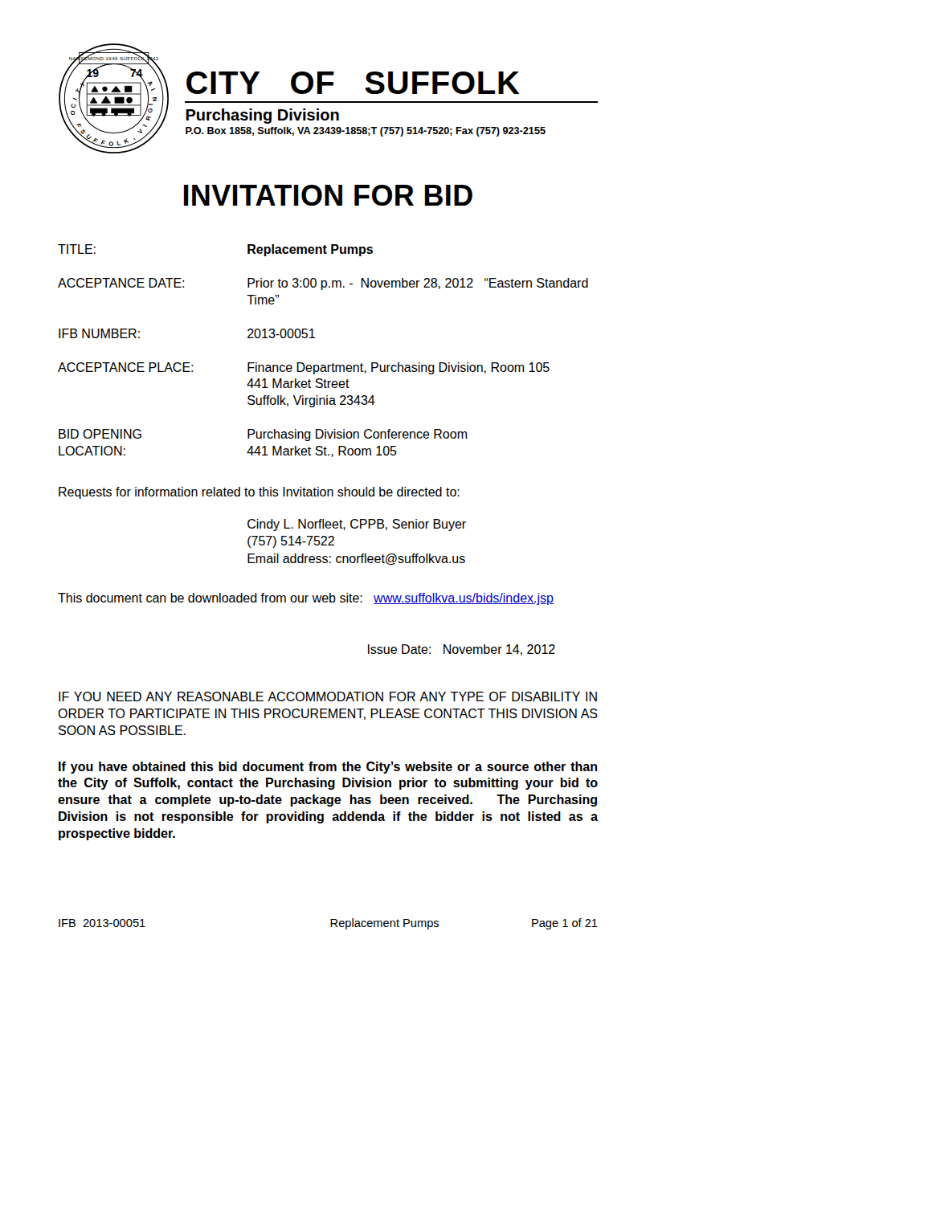NANSEMOND 1646 SUFFOLK 1742 19 74 C I T Y O F S U F F O L K , V I R G I N I A
CITY OF SUFFOLK
Purchasing Division
P.O. Box 1858, Suffolk, VA 23439-1858;T (757) 514-7520; Fax (757) 923-2155
INVITATION FOR BID
| TITLE: | Replacement Pumps |
| ACCEPTANCE DATE: | Prior to 3:00 p.m. - November 28, 2012 “Eastern Standard Time” |
| IFB NUMBER: | 2013-00051 |
| ACCEPTANCE PLACE: | Finance Department, Purchasing Division, Room 105 441 Market Street Suffolk, Virginia 23434 |
| BID OPENING LOCATION: | Purchasing Division Conference Room 441 Market St., Room 105 |
Requests for information related to this Invitation should be directed to:
Cindy L. Norfleet, CPPB, Senior Buyer
(757) 514-7522
Email address: cnorfleet@suffolkva.us
This document can be downloaded from our web site: www.suffolkva.us/bids/index.jsp
Issue Date: November 14, 2012
IF YOU NEED ANY REASONABLE ACCOMMODATION FOR ANY TYPE OF DISABILITY IN ORDER TO PARTICIPATE IN THIS PROCUREMENT, PLEASE CONTACT THIS DIVISION AS SOON AS POSSIBLE.
If you have obtained this bid document from the City’s website or a source other than the City of Suffolk, contact the Purchasing Division prior to submitting your bid to ensure that a complete up-to-date package has been received. The Purchasing Division is not responsible for providing addenda if the bidder is not listed as a prospective bidder.
IFB 2013-00051 Replacement Pumps Page 1 of 21